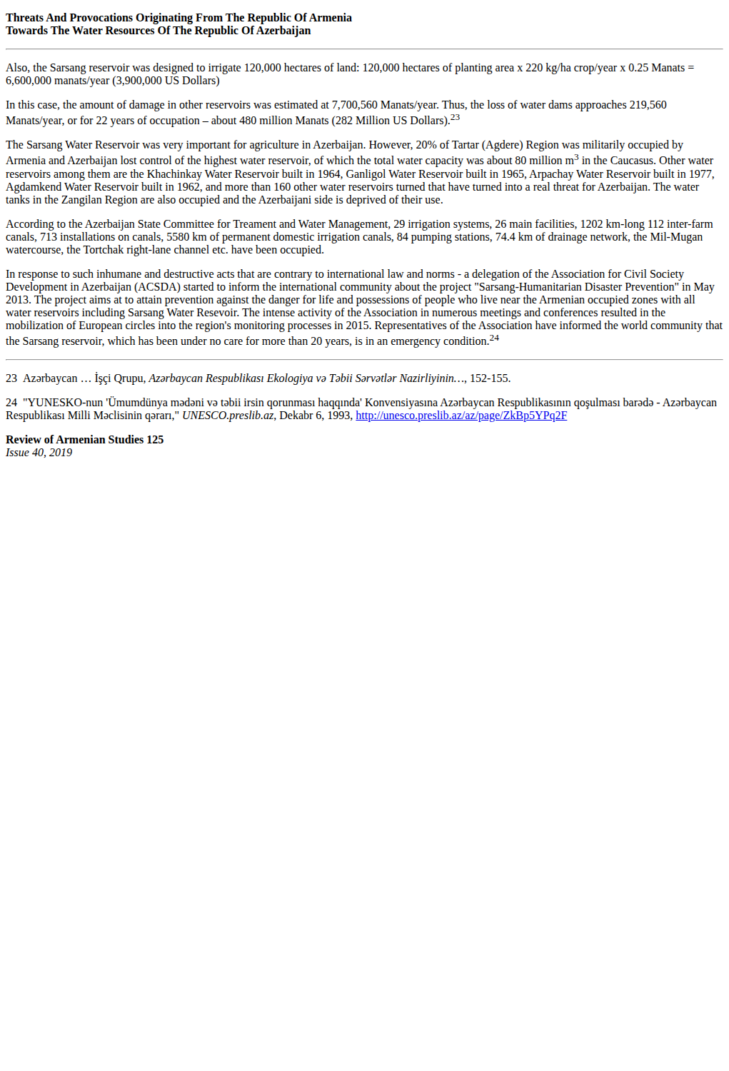Threats And Provocations Originating From The Republic Of Armenia
Towards The Water Resources Of The Republic Of Azerbaijan
Also, the Sarsang reservoir was designed to irrigate 120,000 hectares of land: 120,000 hectares of planting area x 220 kg/ha crop/year x 0.25 Manats = 6,600,000 manats/year (3,900,000 US Dollars)
In this case, the amount of damage in other reservoirs was estimated at 7,700,560 Manats/year. Thus, the loss of water dams approaches 219,560 Manats/year, or for 22 years of occupation – about 480 million Manats (282 Million US Dollars).23
The Sarsang Water Reservoir was very important for agriculture in Azerbaijan. However, 20% of Tartar (Agdere) Region was militarily occupied by Armenia and Azerbaijan lost control of the highest water reservoir, of which the total water capacity was about 80 million m3 in the Caucasus. Other water reservoirs among them are the Khachinkay Water Reservoir built in 1964, Ganligol Water Reservoir built in 1965, Arpachay Water Reservoir built in 1977, Agdamkend Water Reservoir built in 1962, and more than 160 other water reservoirs turned that have turned into a real threat for Azerbaijan. The water tanks in the Zangilan Region are also occupied and the Azerbaijani side is deprived of their use.
According to the Azerbaijan State Committee for Treament and Water Management, 29 irrigation systems, 26 main facilities, 1202 km-long 112 inter-farm canals, 713 installations on canals, 5580 km of permanent domestic irrigation canals, 84 pumping stations, 74.4 km of drainage network, the Mil-Mugan watercourse, the Tortchak right-lane channel etc. have been occupied.
In response to such inhumane and destructive acts that are contrary to international law and norms - a delegation of the Association for Civil Society Development in Azerbaijan (ACSDA) started to inform the international community about the project "Sarsang-Humanitarian Disaster Prevention" in May 2013. The project aims at to attain prevention against the danger for life and possessions of people who live near the Armenian occupied zones with all water reservoirs including Sarsang Water Resevoir. The intense activity of the Association in numerous meetings and conferences resulted in the mobilization of European circles into the region's monitoring processes in 2015. Representatives of the Association have informed the world community that the Sarsang reservoir, which has been under no care for more than 20 years, is in an emergency condition.24
23 Azərbaycan … İşçi Qrupu, Azərbaycan Respublikası Ekologiya və Təbii Sərvətlər Nazirliyinin…, 152-155.
24 "YUNESKO-nun 'Ümumdünya mədəni və təbii irsin qorunması haqqında' Konvensiyasına Azərbaycan Respublikasının qoşulması barədə - Azərbaycan Respublikası Milli Məclisinin qərarı," UNESCO.preslib.az, Dekabr 6, 1993, http://unesco.preslib.az/az/page/ZkBp5YPq2F
Review of Armenian Studies 125
Issue 40, 2019